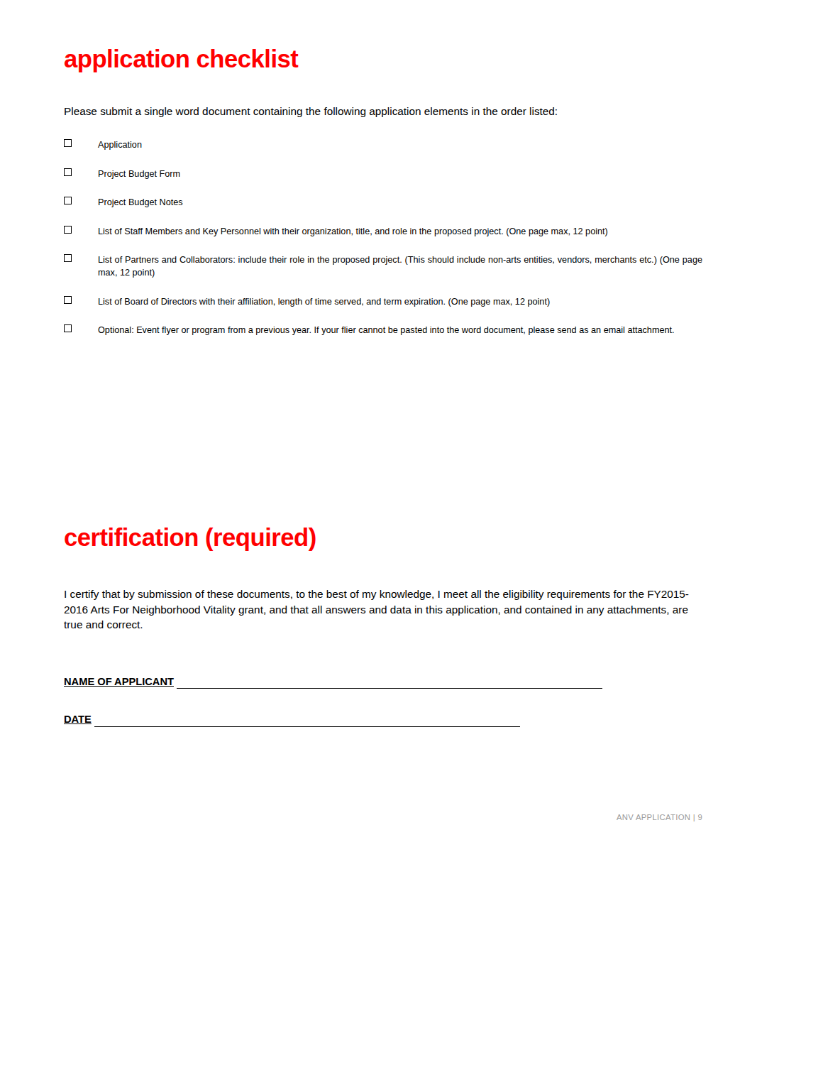application checklist
Please submit a single word document containing the following application elements in the order listed:
Application
Project Budget Form
Project Budget Notes
List of Staff Members and Key Personnel with their organization, title, and role in the proposed project. (One page max, 12 point)
List of Partners and Collaborators: include their role in the proposed project. (This should include non-arts entities, vendors, merchants etc.) (One page max, 12 point)
List of Board of Directors with their affiliation, length of time served, and term expiration. (One page max, 12 point)
Optional: Event flyer or program from a previous year. If your flier cannot be pasted into the word document, please send as an email attachment.
certification (required)
I certify that by submission of these documents, to the best of my knowledge, I meet all the eligibility requirements for the FY2015-2016 Arts For Neighborhood Vitality grant, and that all answers and data in this application, and contained in any attachments, are true and correct.
NAME OF APPLICANT
DATE
ANV APPLICATION | 9